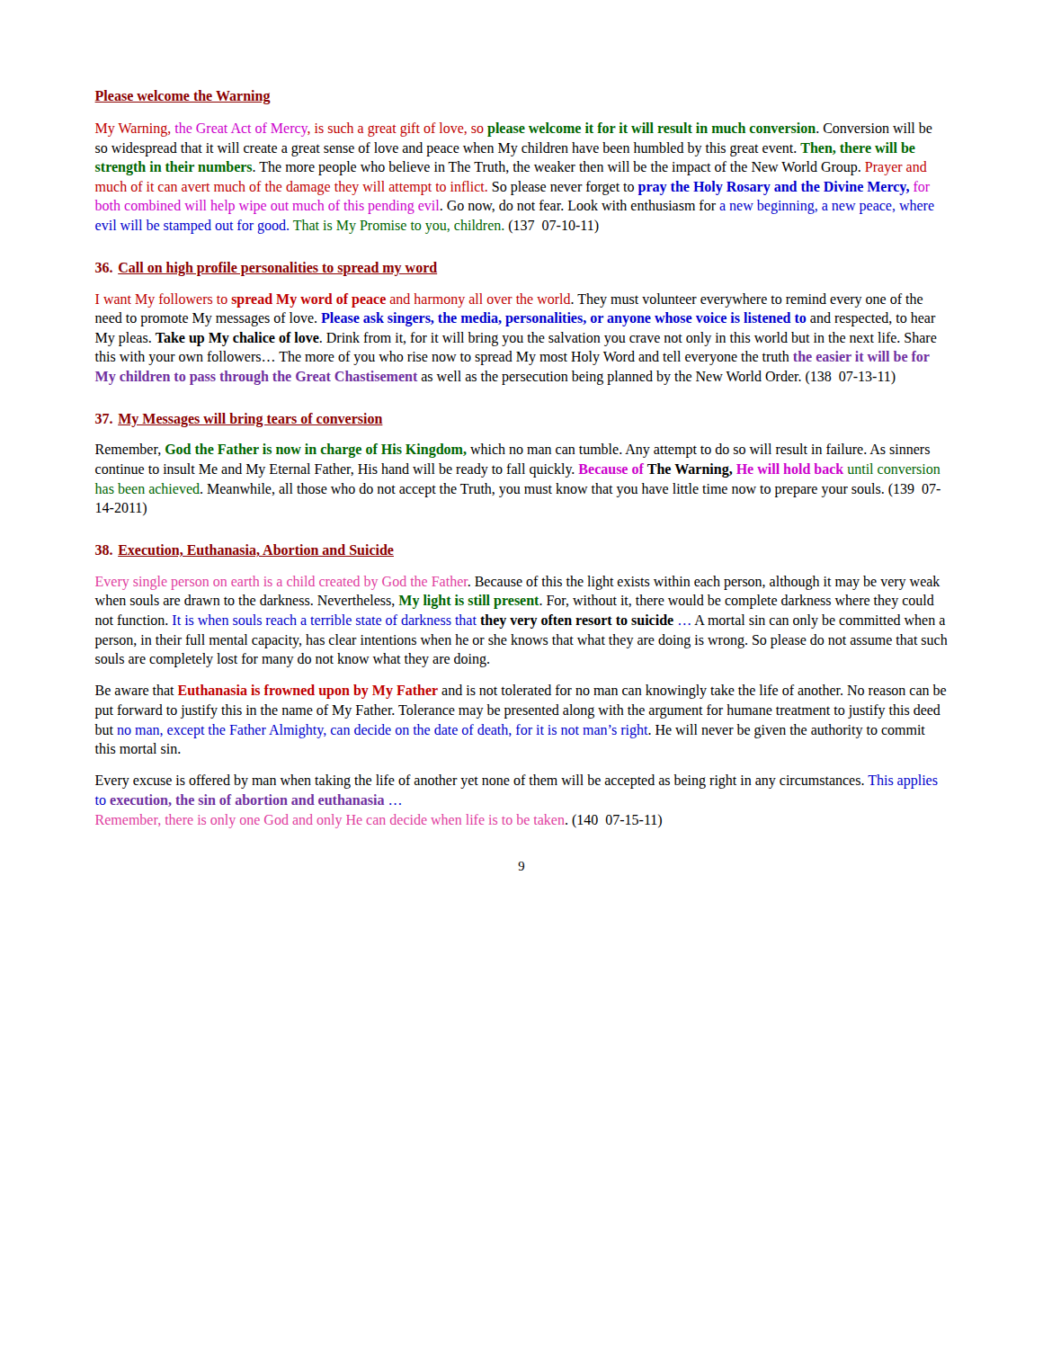Please welcome the Warning
My Warning, the Great Act of Mercy, is such a great gift of love, so please welcome it for it will result in much conversion. Conversion will be so widespread that it will create a great sense of love and peace when My children have been humbled by this great event. Then, there will be strength in their numbers. The more people who believe in The Truth, the weaker then will be the impact of the New World Group. Prayer and much of it can avert much of the damage they will attempt to inflict. So please never forget to pray the Holy Rosary and the Divine Mercy, for both combined will help wipe out much of this pending evil. Go now, do not fear. Look with enthusiasm for a new beginning, a new peace, where evil will be stamped out for good. That is My Promise to you, children. (137 07-10-11)
36. Call on high profile personalities to spread my word
I want My followers to spread My word of peace and harmony all over the world. They must volunteer everywhere to remind every one of the need to promote My messages of love. Please ask singers, the media, personalities, or anyone whose voice is listened to and respected, to hear My pleas. Take up My chalice of love. Drink from it, for it will bring you the salvation you crave not only in this world but in the next life. Share this with your own followers… The more of you who rise now to spread My most Holy Word and tell everyone the truth the easier it will be for My children to pass through the Great Chastisement as well as the persecution being planned by the New World Order. (138 07-13-11)
37. My Messages will bring tears of conversion
Remember, God the Father is now in charge of His Kingdom, which no man can tumble. Any attempt to do so will result in failure. As sinners continue to insult Me and My Eternal Father, His hand will be ready to fall quickly. Because of The Warning, He will hold back until conversion has been achieved. Meanwhile, all those who do not accept the Truth, you must know that you have little time now to prepare your souls. (139 07-14-2011)
38. Execution, Euthanasia, Abortion and Suicide
Every single person on earth is a child created by God the Father. Because of this the light exists within each person, although it may be very weak when souls are drawn to the darkness. Nevertheless, My light is still present. For, without it, there would be complete darkness where they could not function. It is when souls reach a terrible state of darkness that they very often resort to suicide … A mortal sin can only be committed when a person, in their full mental capacity, has clear intentions when he or she knows that what they are doing is wrong. So please do not assume that such souls are completely lost for many do not know what they are doing.
Be aware that Euthanasia is frowned upon by My Father and is not tolerated for no man can knowingly take the life of another. No reason can be put forward to justify this in the name of My Father. Tolerance may be presented along with the argument for humane treatment to justify this deed but no man, except the Father Almighty, can decide on the date of death, for it is not man’s right. He will never be given the authority to commit this mortal sin.
Every excuse is offered by man when taking the life of another yet none of them will be accepted as being right in any circumstances. This applies to execution, the sin of abortion and euthanasia …
Remember, there is only one God and only He can decide when life is to be taken. (140 07-15-11)
9